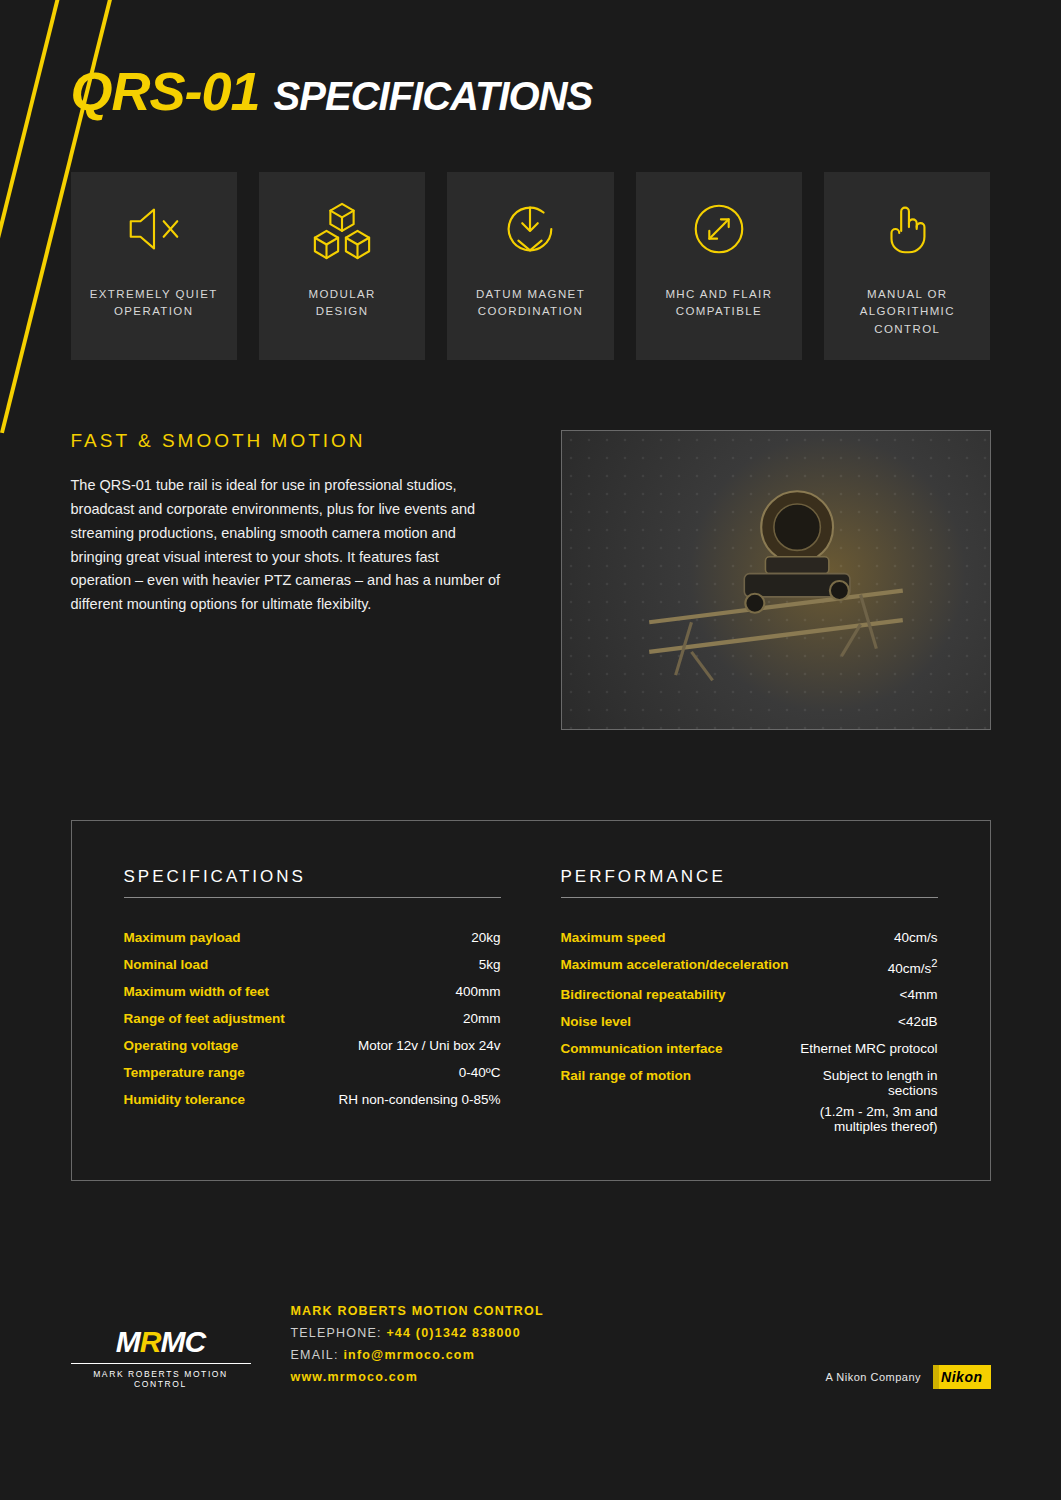QRS-01 SPECIFICATIONS
Extremely quiet
operation
Modular
design
Datum magnet
coordination
MHC and Flair
compatible
Manual or
algorithmic
control
Fast & Smooth Motion
The QRS-01 tube rail is ideal for use in professional studios, broadcast and corporate environments, plus for live events and streaming productions, enabling smooth camera motion and bringing great visual interest to your shots. It features fast operation – even with heavier PTZ cameras – and has a number of different mounting options for ultimate flexibilty.
Specifications
| Maximum payload | 20kg |
| Nominal load | 5kg |
| Maximum width of feet | 400mm |
| Range of feet adjustment | 20mm |
| Operating voltage | Motor 12v / Uni box 24v |
| Temperature range | 0-40ºC |
| Humidity tolerance | RH non-condensing 0-85% |
Performance
| Maximum speed | 40cm/s |
| Maximum acceleration/deceleration | 40cm/s 2 |
| Bidirectional repeatability | <4mm |
| Noise level | <42dB |
| Communication interface | Ethernet MRC protocol |
| Rail range of motion | Subject to length in sections |
| | (1.2m - 2m, 3m and multiples thereof) |
MRMC
MARK ROBERTS MOTION CONTROL
MARK ROBERTS MOTION CONTROL
TELEPHONE: +44 (0)1342 838000
EMAIL: info@mrmoco.com
www.mrmoco.com
A Nikon Company Nikon